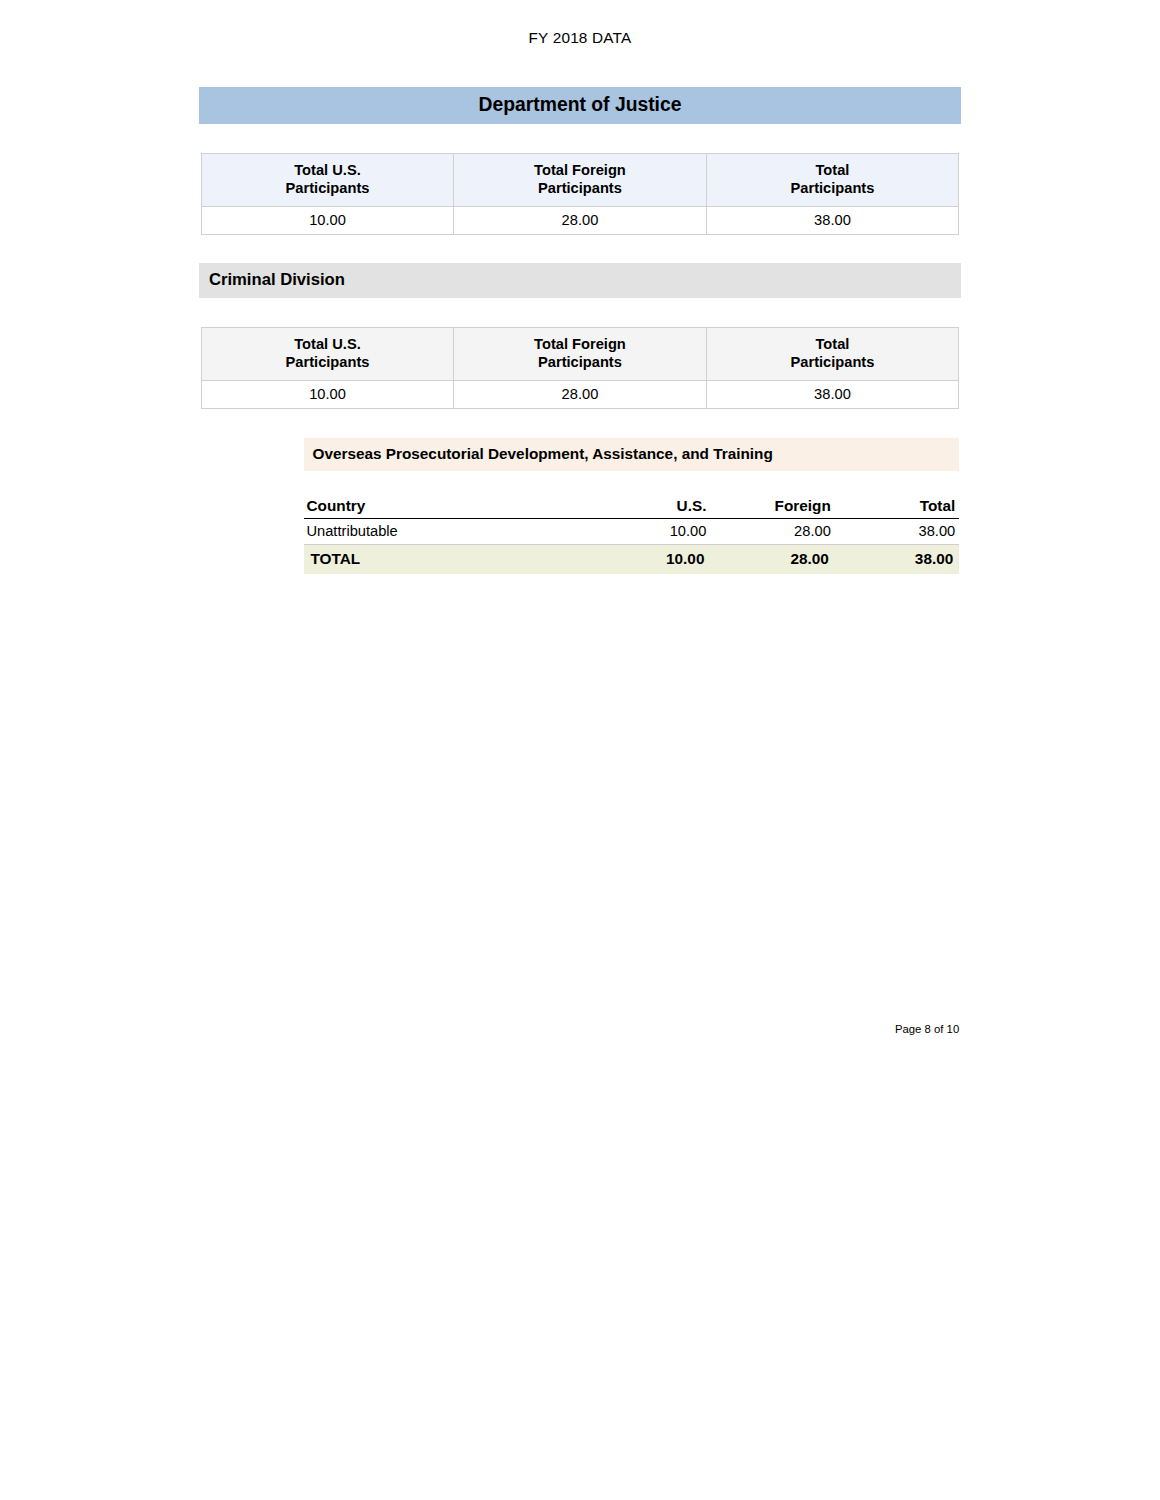FY 2018 DATA
Department of Justice
| Total U.S. Participants | Total Foreign Participants | Total Participants |
| --- | --- | --- |
| 10.00 | 28.00 | 38.00 |
Criminal Division
| Total U.S. Participants | Total Foreign Participants | Total Participants |
| --- | --- | --- |
| 10.00 | 28.00 | 38.00 |
Overseas Prosecutorial Development, Assistance, and Training
| Country | U.S. | Foreign | Total |
| --- | --- | --- | --- |
| Unattributable | 10.00 | 28.00 | 38.00 |
| TOTAL | 10.00 | 28.00 | 38.00 |
Page 8 of 10